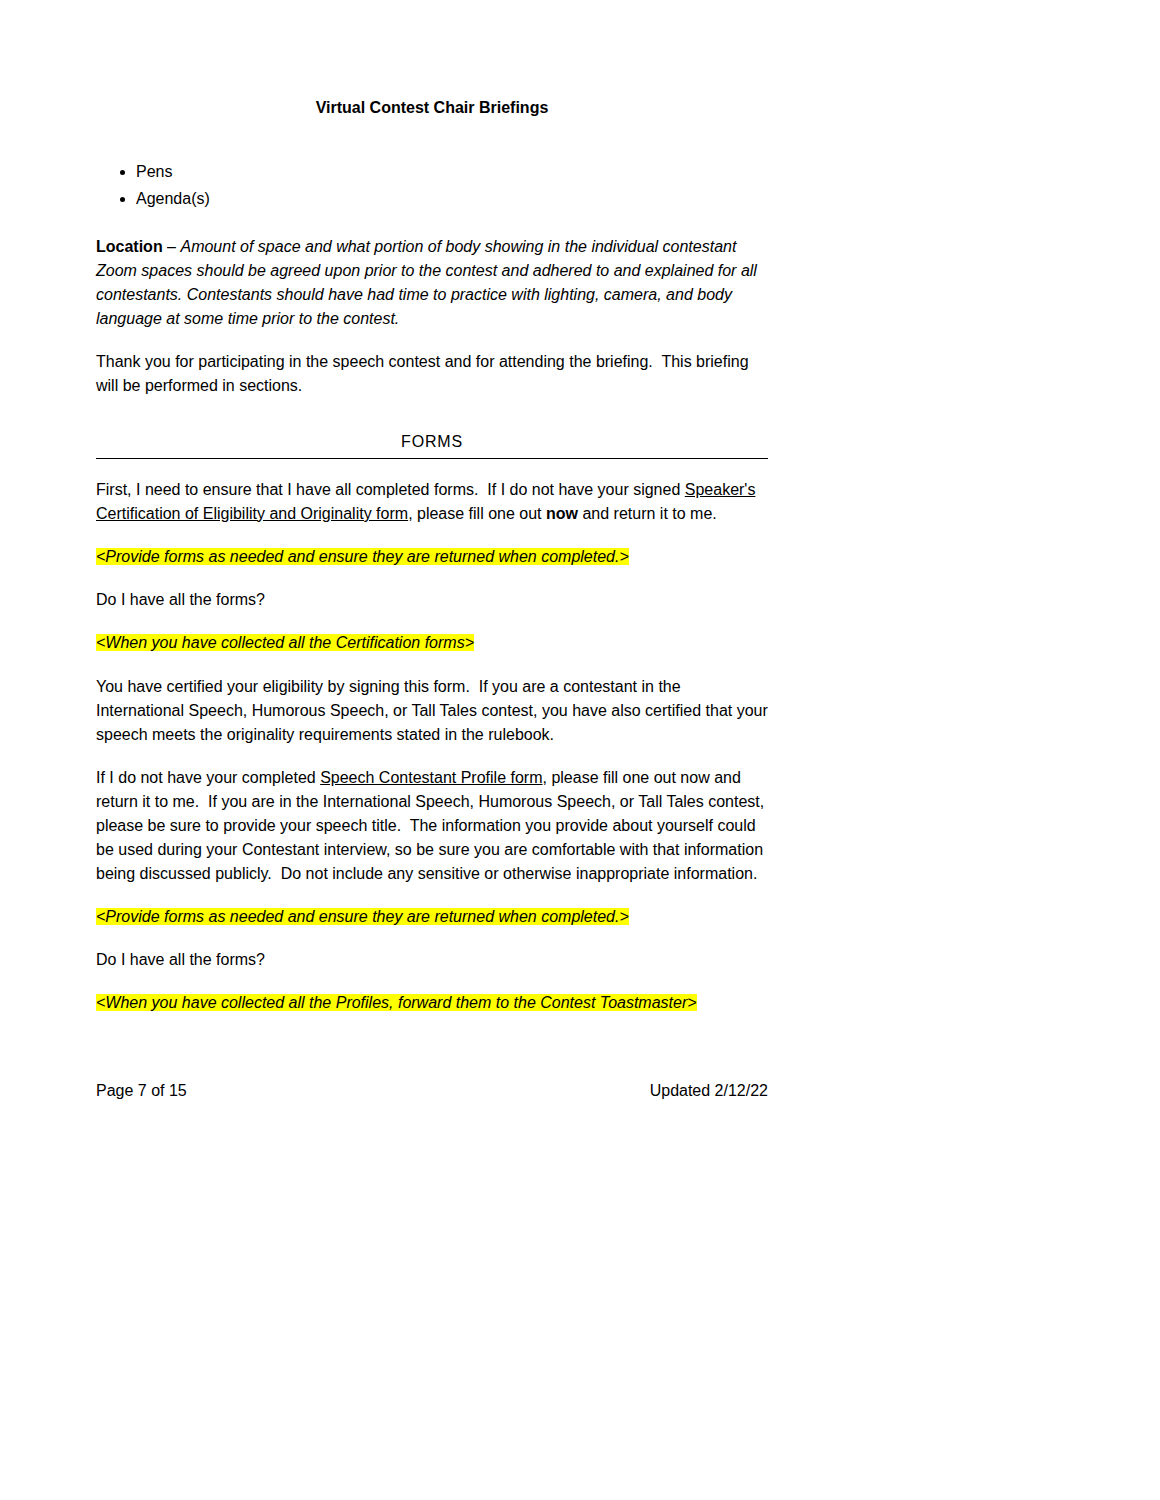Virtual Contest Chair Briefings
Pens
Agenda(s)
Location – Amount of space and what portion of body showing in the individual contestant Zoom spaces should be agreed upon prior to the contest and adhered to and explained for all contestants. Contestants should have had time to practice with lighting, camera, and body language at some time prior to the contest.
Thank you for participating in the speech contest and for attending the briefing. This briefing will be performed in sections.
FORMS
First, I need to ensure that I have all completed forms. If I do not have your signed Speaker's Certification of Eligibility and Originality form, please fill one out now and return it to me.
<Provide forms as needed and ensure they are returned when completed.>
Do I have all the forms?
<When you have collected all the Certification forms>
You have certified your eligibility by signing this form. If you are a contestant in the International Speech, Humorous Speech, or Tall Tales contest, you have also certified that your speech meets the originality requirements stated in the rulebook.
If I do not have your completed Speech Contestant Profile form, please fill one out now and return it to me. If you are in the International Speech, Humorous Speech, or Tall Tales contest, please be sure to provide your speech title. The information you provide about yourself could be used during your Contestant interview, so be sure you are comfortable with that information being discussed publicly. Do not include any sensitive or otherwise inappropriate information.
<Provide forms as needed and ensure they are returned when completed.>
Do I have all the forms?
<When you have collected all the Profiles, forward them to the Contest Toastmaster>
Page 7 of 15 Updated 2/12/22